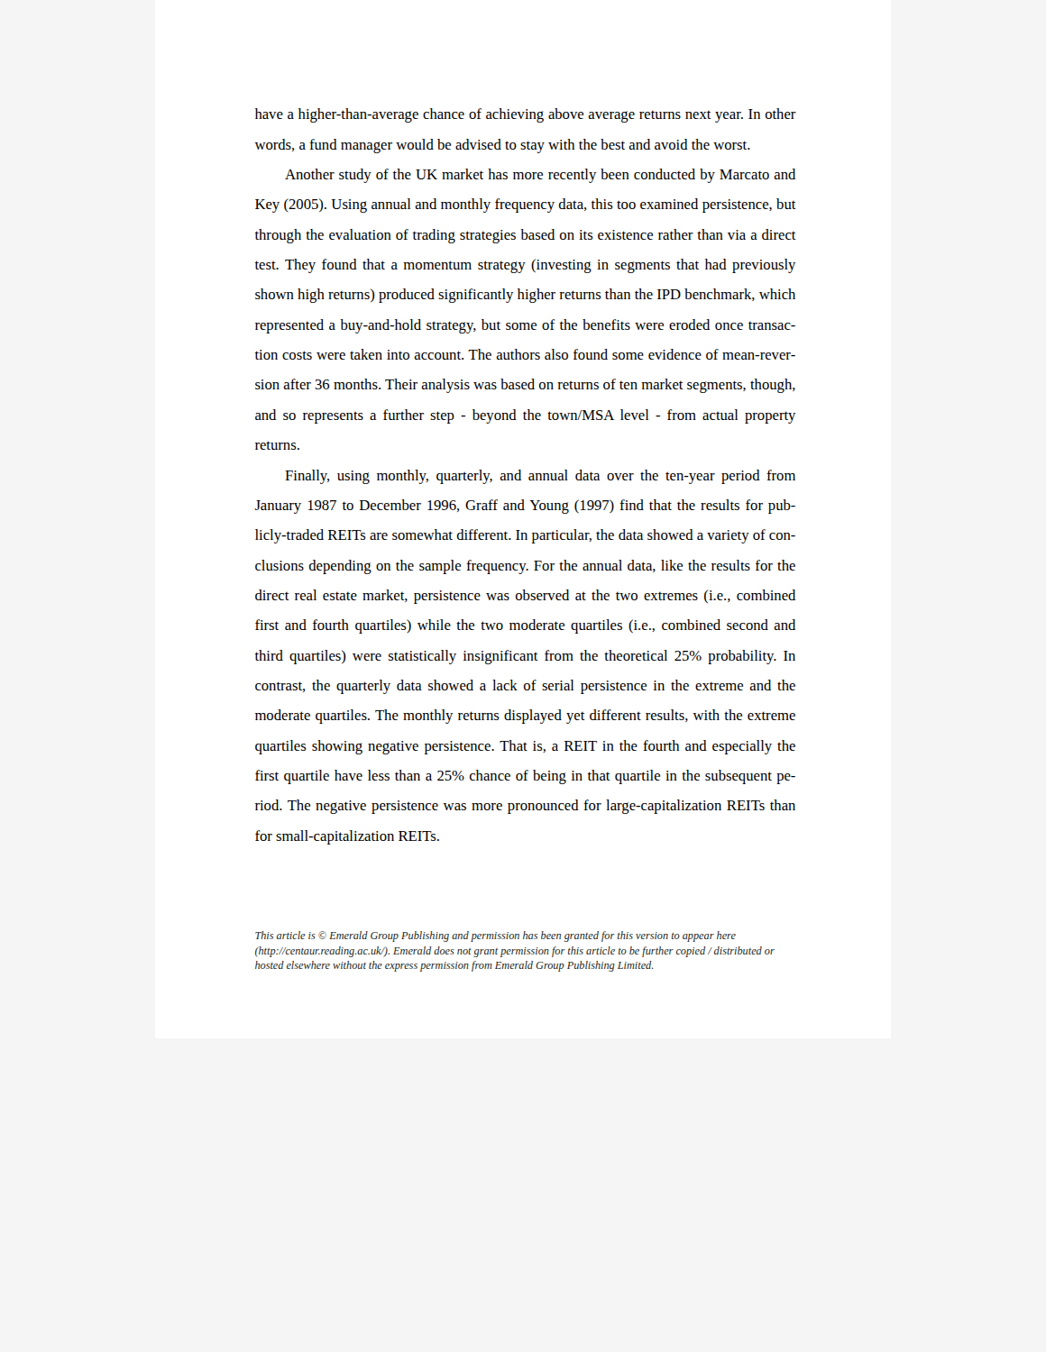have a higher-than-average chance of achieving above average returns next year. In other words, a fund manager would be advised to stay with the best and avoid the worst.
Another study of the UK market has more recently been conducted by Marcato and Key (2005). Using annual and monthly frequency data, this too examined persistence, but through the evaluation of trading strategies based on its existence rather than via a direct test. They found that a momentum strategy (investing in segments that had previously shown high returns) produced significantly higher returns than the IPD benchmark, which represented a buy-and-hold strategy, but some of the benefits were eroded once transaction costs were taken into account. The authors also found some evidence of mean-reversion after 36 months. Their analysis was based on returns of ten market segments, though, and so represents a further step - beyond the town/MSA level - from actual property returns.
Finally, using monthly, quarterly, and annual data over the ten-year period from January 1987 to December 1996, Graff and Young (1997) find that the results for publicly-traded REITs are somewhat different. In particular, the data showed a variety of conclusions depending on the sample frequency. For the annual data, like the results for the direct real estate market, persistence was observed at the two extremes (i.e., combined first and fourth quartiles) while the two moderate quartiles (i.e., combined second and third quartiles) were statistically insignificant from the theoretical 25% probability. In contrast, the quarterly data showed a lack of serial persistence in the extreme and the moderate quartiles. The monthly returns displayed yet different results, with the extreme quartiles showing negative persistence. That is, a REIT in the fourth and especially the first quartile have less than a 25% chance of being in that quartile in the subsequent period. The negative persistence was more pronounced for large-capitalization REITs than for small-capitalization REITs.
This article is © Emerald Group Publishing and permission has been granted for this version to appear here (http://centaur.reading.ac.uk/). Emerald does not grant permission for this article to be further copied / distributed or hosted elsewhere without the express permission from Emerald Group Publishing Limited.